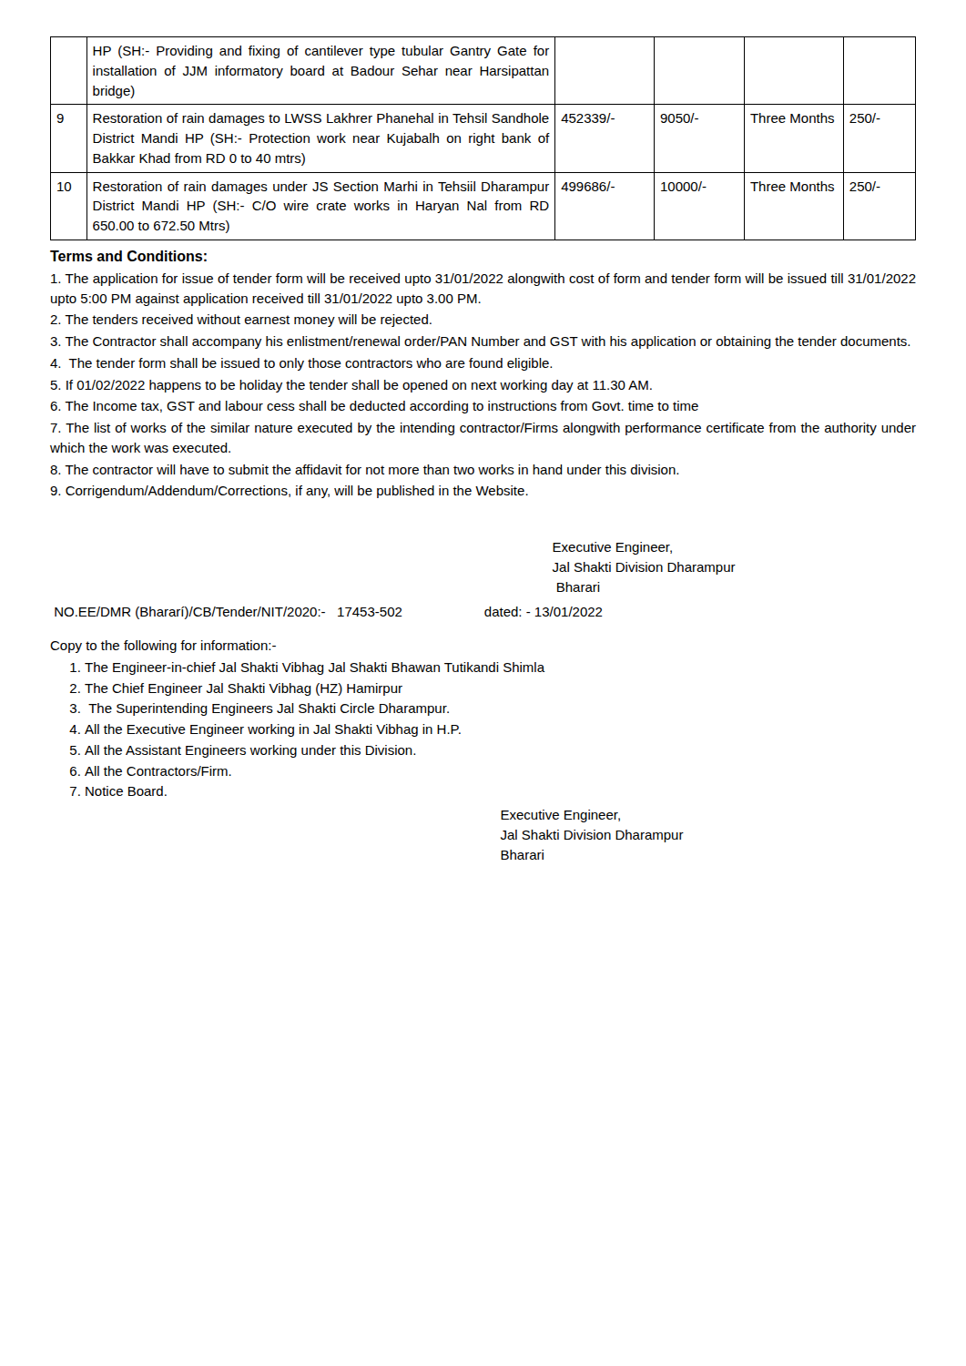| | HP (SH:- Providing and fixing of cantilever type tubular Gantry Gate for installation of JJM informatory board at Badour Sehar near Harsipattan bridge) | | | | |
| 9 | Restoration of rain damages to LWSS Lakhrer Phanehal in Tehsil Sandhole District Mandi HP (SH:- Protection work near Kujabalh on right bank of Bakkar Khad from RD 0 to 40 mtrs) | 452339/- | 9050/- | Three Months | 250/- |
| 10 | Restoration of rain damages under JS Section Marhi in Tehsiil Dharampur District Mandi HP (SH:- C/O wire crate works in Haryan Nal from RD 650.00 to 672.50 Mtrs) | 499686/- | 10000/- | Three Months | 250/- |
Terms and Conditions:
1. The application for issue of tender form will be received upto 31/01/2022 alongwith cost of form and tender form will be issued till 31/01/2022 upto 5:00 PM against application received till 31/01/2022 upto 3.00 PM.
2. The tenders received without earnest money will be rejected.
3. The Contractor shall accompany his enlistment/renewal order/PAN Number and GST with his application or obtaining the tender documents.
4. The tender form shall be issued to only those contractors who are found eligible.
5. If 01/02/2022 happens to be holiday the tender shall be opened on next working day at 11.30 AM.
6. The Income tax, GST and labour cess shall be deducted according to instructions from Govt. time to time
7. The list of works of the similar nature executed by the intending contractor/Firms alongwith performance certificate from the authority under which the work was executed.
8. The contractor will have to submit the affidavit for not more than two works in hand under this division.
9. Corrigendum/Addendum/Corrections, if any, will be published in the Website.
Executive Engineer,
Jal Shakti Division Dharampur
Bharari
NO.EE/DMR (Bhararí)/CB/Tender/NIT/2020:- 17453-502dated: - 13/01/2022
Copy to the following for information:-
The Engineer-in-chief Jal Shakti Vibhag Jal Shakti Bhawan Tutikandi Shimla
The Chief Engineer Jal Shakti Vibhag (HZ) Hamirpur
The Superintending Engineers Jal Shakti Circle Dharampur.
All the Executive Engineer working in Jal Shakti Vibhag in H.P.
All the Assistant Engineers working under this Division.
All the Contractors/Firm.
Notice Board.
Executive Engineer,
Jal Shakti Division Dharampur
Bharari